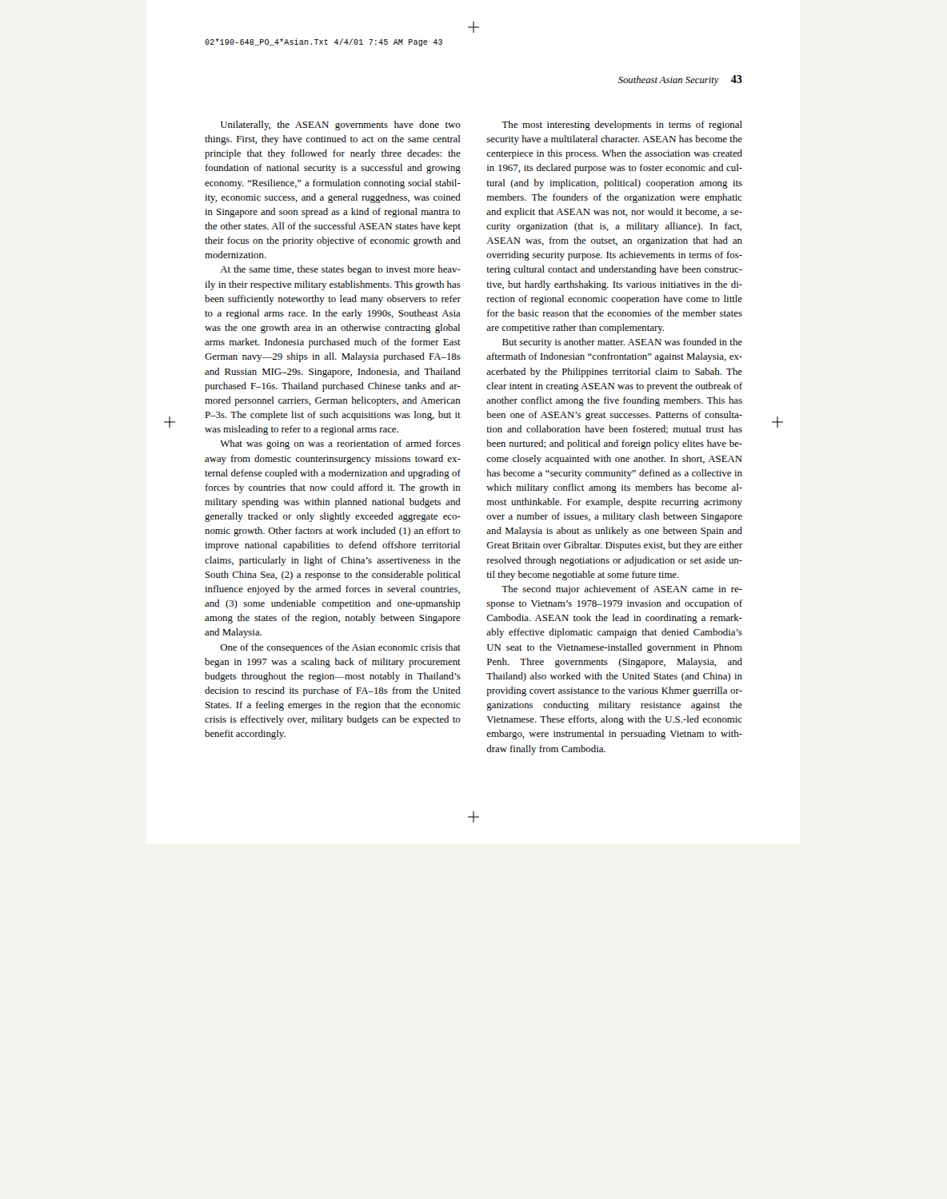02*190-648_PO_4*Asian.Txt 4/4/01 7:45 AM Page 43
Southeast Asian Security 43
Unilaterally, the ASEAN governments have done two things. First, they have continued to act on the same central principle that they followed for nearly three decades: the foundation of national security is a successful and growing economy. “Resilience,” a formulation connoting social stability, economic success, and a general ruggedness, was coined in Singapore and soon spread as a kind of regional mantra to the other states. All of the successful ASEAN states have kept their focus on the priority objective of economic growth and modernization.
At the same time, these states began to invest more heavily in their respective military establishments. This growth has been sufficiently noteworthy to lead many observers to refer to a regional arms race. In the early 1990s, Southeast Asia was the one growth area in an otherwise contracting global arms market. Indonesia purchased much of the former East German navy—29 ships in all. Malaysia purchased FA–18s and Russian MIG–29s. Singapore, Indonesia, and Thailand purchased F–16s. Thailand purchased Chinese tanks and armored personnel carriers, German helicopters, and American P–3s. The complete list of such acquisitions was long, but it was misleading to refer to a regional arms race.
What was going on was a reorientation of armed forces away from domestic counterinsurgency missions toward external defense coupled with a modernization and upgrading of forces by countries that now could afford it. The growth in military spending was within planned national budgets and generally tracked or only slightly exceeded aggregate economic growth. Other factors at work included (1) an effort to improve national capabilities to defend offshore territorial claims, particularly in light of China’s assertiveness in the South China Sea, (2) a response to the considerable political influence enjoyed by the armed forces in several countries, and (3) some undeniable competition and one-upmanship among the states of the region, notably between Singapore and Malaysia.
One of the consequences of the Asian economic crisis that began in 1997 was a scaling back of military procurement budgets throughout the region—most notably in Thailand’s decision to rescind its purchase of FA–18s from the United States. If a feeling emerges in the region that the economic crisis is effectively over, military budgets can be expected to benefit accordingly.
The most interesting developments in terms of regional security have a multilateral character. ASEAN has become the centerpiece in this process. When the association was created in 1967, its declared purpose was to foster economic and cultural (and by implication, political) cooperation among its members. The founders of the organization were emphatic and explicit that ASEAN was not, nor would it become, a security organization (that is, a military alliance). In fact, ASEAN was, from the outset, an organization that had an overriding security purpose. Its achievements in terms of fostering cultural contact and understanding have been constructive, but hardly earthshaking. Its various initiatives in the direction of regional economic cooperation have come to little for the basic reason that the economies of the member states are competitive rather than complementary.
But security is another matter. ASEAN was founded in the aftermath of Indonesian “confrontation” against Malaysia, exacerbated by the Philippines territorial claim to Sabah. The clear intent in creating ASEAN was to prevent the outbreak of another conflict among the five founding members. This has been one of ASEAN’s great successes. Patterns of consultation and collaboration have been fostered; mutual trust has been nurtured; and political and foreign policy elites have become closely acquainted with one another. In short, ASEAN has become a “security community” defined as a collective in which military conflict among its members has become almost unthinkable. For example, despite recurring acrimony over a number of issues, a military clash between Singapore and Malaysia is about as unlikely as one between Spain and Great Britain over Gibraltar. Disputes exist, but they are either resolved through negotiations or adjudication or set aside until they become negotiable at some future time.
The second major achievement of ASEAN came in response to Vietnam’s 1978–1979 invasion and occupation of Cambodia. ASEAN took the lead in coordinating a remarkably effective diplomatic campaign that denied Cambodia’s UN seat to the Vietnamese-installed government in Phnom Penh. Three governments (Singapore, Malaysia, and Thailand) also worked with the United States (and China) in providing covert assistance to the various Khmer guerrilla organizations conducting military resistance against the Vietnamese. These efforts, along with the U.S.-led economic embargo, were instrumental in persuading Vietnam to withdraw finally from Cambodia.